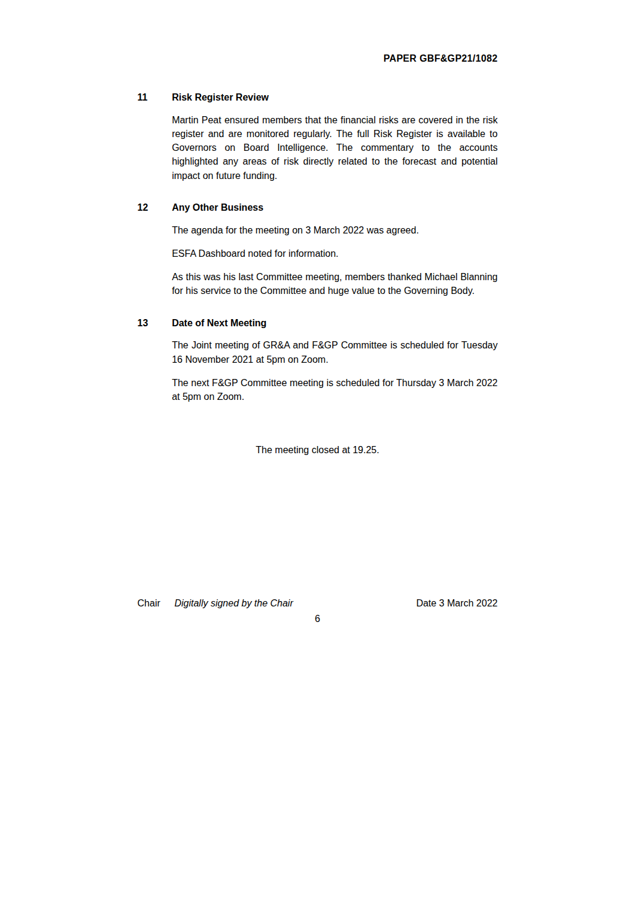PAPER GBF&GP21/1082
11 Risk Register Review
Martin Peat ensured members that the financial risks are covered in the risk register and are monitored regularly. The full Risk Register is available to Governors on Board Intelligence. The commentary to the accounts highlighted any areas of risk directly related to the forecast and potential impact on future funding.
12 Any Other Business
The agenda for the meeting on 3 March 2022 was agreed.
ESFA Dashboard noted for information.
As this was his last Committee meeting, members thanked Michael Blanning for his service to the Committee and huge value to the Governing Body.
13 Date of Next Meeting
The Joint meeting of GR&A and F&GP Committee is scheduled for Tuesday 16 November 2021 at 5pm on Zoom.
The next F&GP Committee meeting is scheduled for Thursday 3 March 2022 at 5pm on Zoom.
The meeting closed at 19.25.
Chair Digitally signed by the Chair
Date 3 March 2022
6